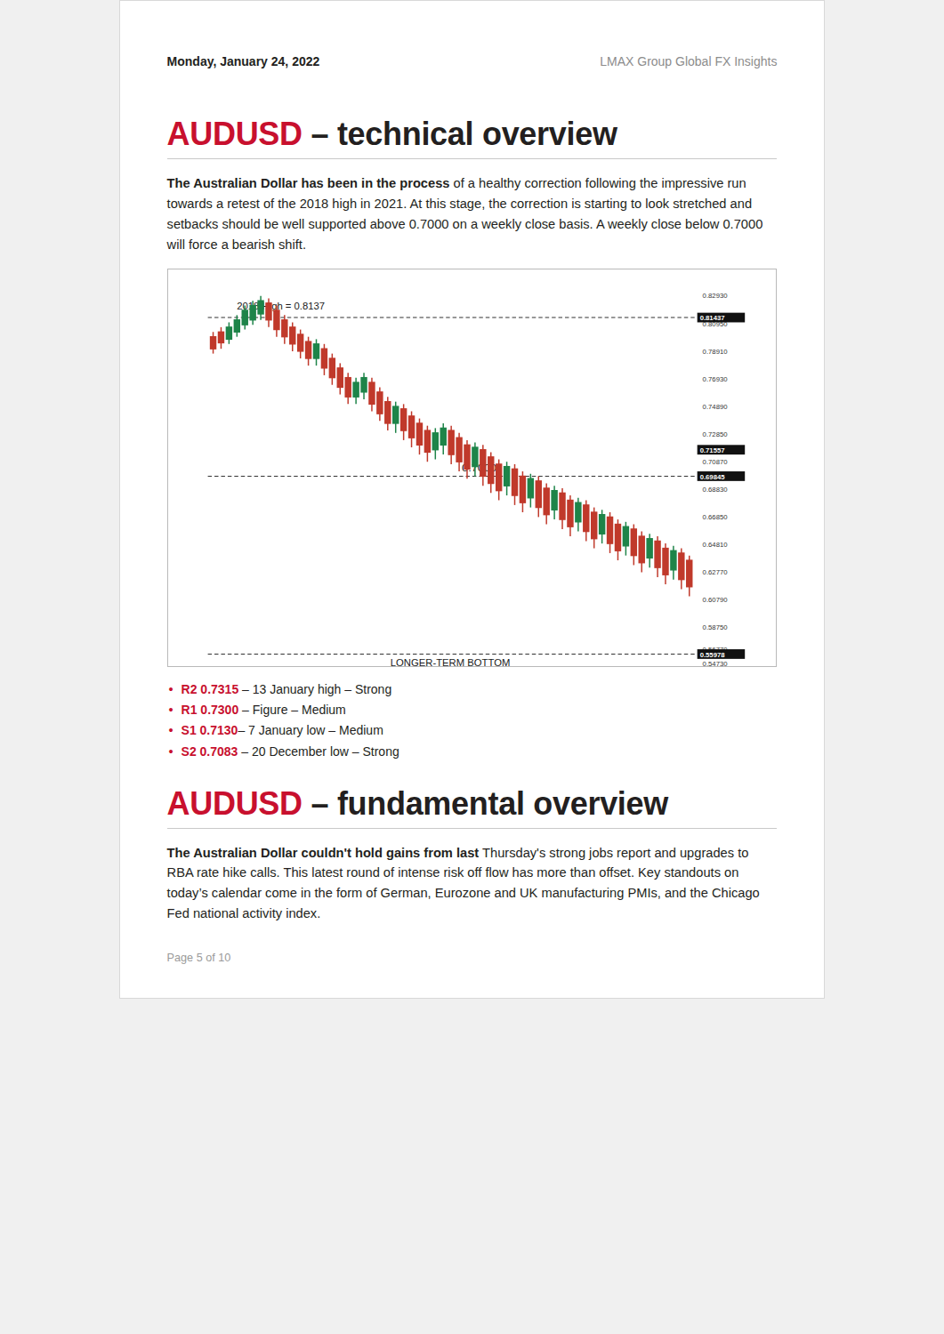Monday, January 24, 2022 LMAX Group Global FX Insights
AUDUSD – technical overview
The Australian Dollar has been in the process of a healthy correction following the impressive run towards a retest of the 2018 high in 2021. At this stage, the correction is starting to look stretched and setbacks should be well supported above 0.7000 on a weekly close basis. A weekly close below 0.7000 will force a bearish shift.
0.82930 0.80950 0.78910 0.76930 0.74890 0.72850 0.70870 0.68830 0.66850 0.64810 0.62770 0.60790 0.58750 0.56770 0.54730 0.81437 0.71557 0.69845 0.55978 2018 High = 0.8137 0.7000 LONGER-TERM BOTTOM
R2 0.7315 – 13 January high – Strong
R1 0.7300 – Figure – Medium
S1 0.7130– 7 January low – Medium
S2 0.7083 – 20 December low – Strong
AUDUSD – fundamental overview
The Australian Dollar couldn't hold gains from last Thursday's strong jobs report and upgrades to RBA rate hike calls. This latest round of intense risk off flow has more than offset. Key standouts on today’s calendar come in the form of German, Eurozone and UK manufacturing PMIs, and the Chicago Fed national activity index.
Page 5 of 10